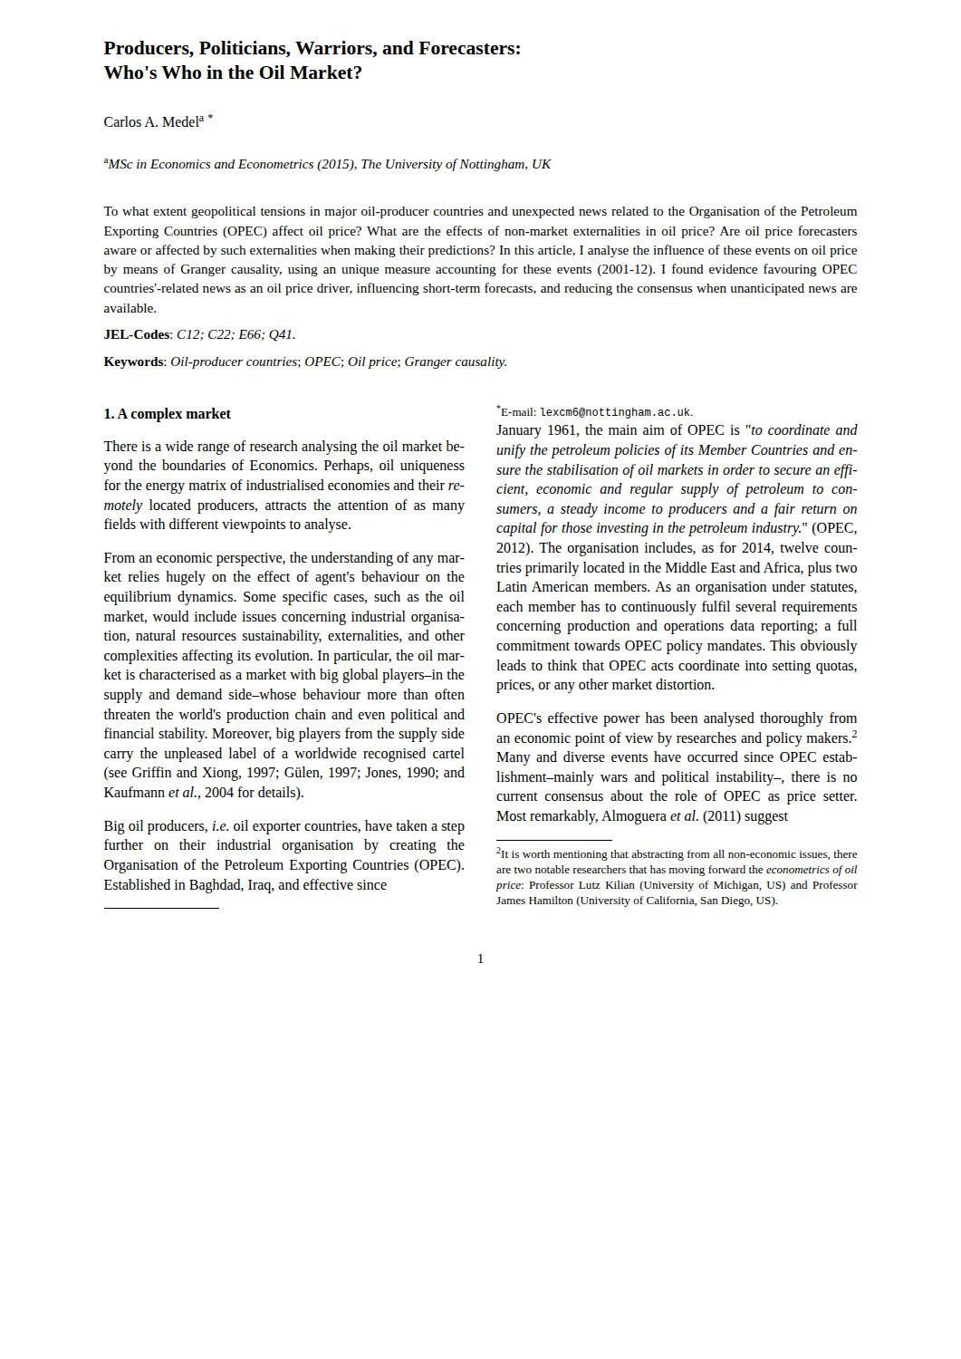Producers, Politicians, Warriors, and Forecasters:
Who's Who in the Oil Market?
Carlos A. Medela *
aMSc in Economics and Econometrics (2015), The University of Nottingham, UK
To what extent geopolitical tensions in major oil-producer countries and unexpected news related to the Organisation of the Petroleum Exporting Countries (OPEC) affect oil price? What are the effects of non-market externalities in oil price? Are oil price forecasters aware or affected by such externalities when making their predictions? In this article, I analyse the influence of these events on oil price by means of Granger causality, using an unique measure accounting for these events (2001-12). I found evidence favouring OPEC countries'-related news as an oil price driver, influencing short-term forecasts, and reducing the consensus when unanticipated news are available.
JEL-Codes: C12; C22; E66; Q41.
Keywords: Oil-producer countries; OPEC; Oil price; Granger causality.
1. A complex market
There is a wide range of research analysing the oil market beyond the boundaries of Economics. Perhaps, oil uniqueness for the energy matrix of industrialised economies and their remotely located producers, attracts the attention of as many fields with different viewpoints to analyse.
From an economic perspective, the understanding of any market relies hugely on the effect of agent's behaviour on the equilibrium dynamics. Some specific cases, such as the oil market, would include issues concerning industrial organisation, natural resources sustainability, externalities, and other complexities affecting its evolution. In particular, the oil market is characterised as a market with big global players–in the supply and demand side–whose behaviour more than often threaten the world's production chain and even political and financial stability. Moreover, big players from the supply side carry the unpleased label of a worldwide recognised cartel (see Griffin and Xiong, 1997; Gülen, 1997; Jones, 1990; and Kaufmann et al., 2004 for details).
Big oil producers, i.e. oil exporter countries, have taken a step further on their industrial organisation by creating the Organisation of the Petroleum Exporting Countries (OPEC). Established in Baghdad, Iraq, and effective since
*E-mail: lexcm6@nottingham.ac.uk.
January 1961, the main aim of OPEC is "to coordinate and unify the petroleum policies of its Member Countries and ensure the stabilisation of oil markets in order to secure an efficient, economic and regular supply of petroleum to consumers, a steady income to producers and a fair return on capital for those investing in the petroleum industry." (OPEC, 2012). The organisation includes, as for 2014, twelve countries primarily located in the Middle East and Africa, plus two Latin American members. As an organisation under statutes, each member has to continuously fulfil several requirements concerning production and operations data reporting; a full commitment towards OPEC policy mandates. This obviously leads to think that OPEC acts coordinate into setting quotas, prices, or any other market distortion.
OPEC's effective power has been analysed thoroughly from an economic point of view by researches and policy makers.2 Many and diverse events have occurred since OPEC establishment–mainly wars and political instability–, there is no current consensus about the role of OPEC as price setter. Most remarkably, Almoguera et al. (2011) suggest
2It is worth mentioning that abstracting from all non-economic issues, there are two notable researchers that has moving forward the econometrics of oil price: Professor Lutz Kilian (University of Michigan, US) and Professor James Hamilton (University of California, San Diego, US).
1